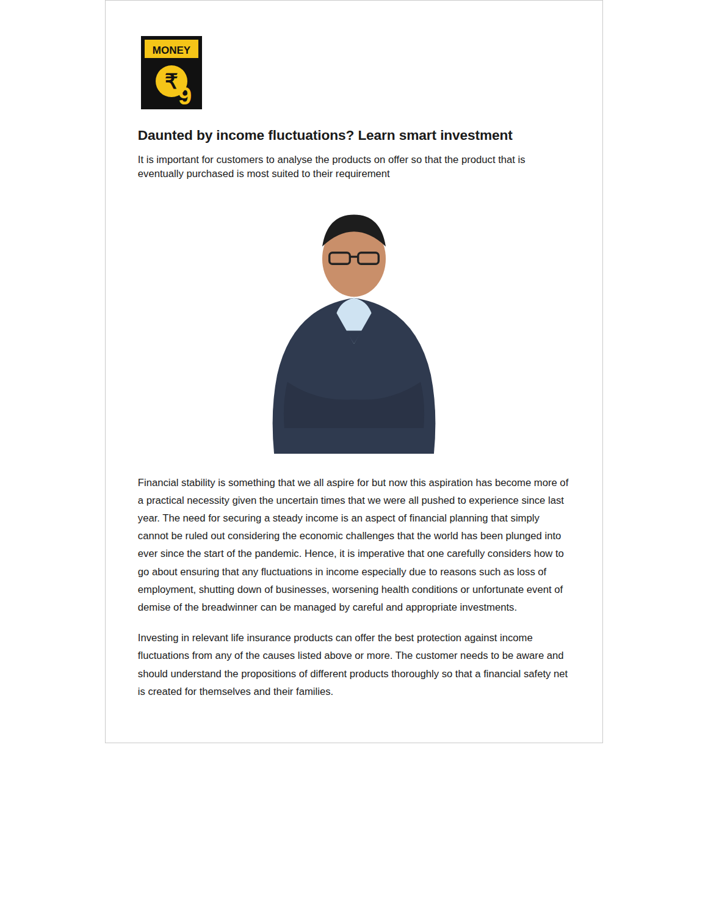Daunted by income fluctuations? Learn smart investment
It is important for customers to analyse the products on offer so that the product that is eventually purchased is most suited to their requirement
Financial stability is something that we all aspire for but now this aspiration has become more of a practical necessity given the uncertain times that we were all pushed to experience since last year. The need for securing a steady income is an aspect of financial planning that simply cannot be ruled out considering the economic challenges that the world has been plunged into ever since the start of the pandemic. Hence, it is imperative that one carefully considers how to go about ensuring that any fluctuations in income especially due to reasons such as loss of employment, shutting down of businesses, worsening health conditions or unfortunate event of demise of the breadwinner can be managed by careful and appropriate investments.
Investing in relevant life insurance products can offer the best protection against income fluctuations from any of the causes listed above or more. The customer needs to be aware and should understand the propositions of different products thoroughly so that a financial safety net is created for themselves and their families.